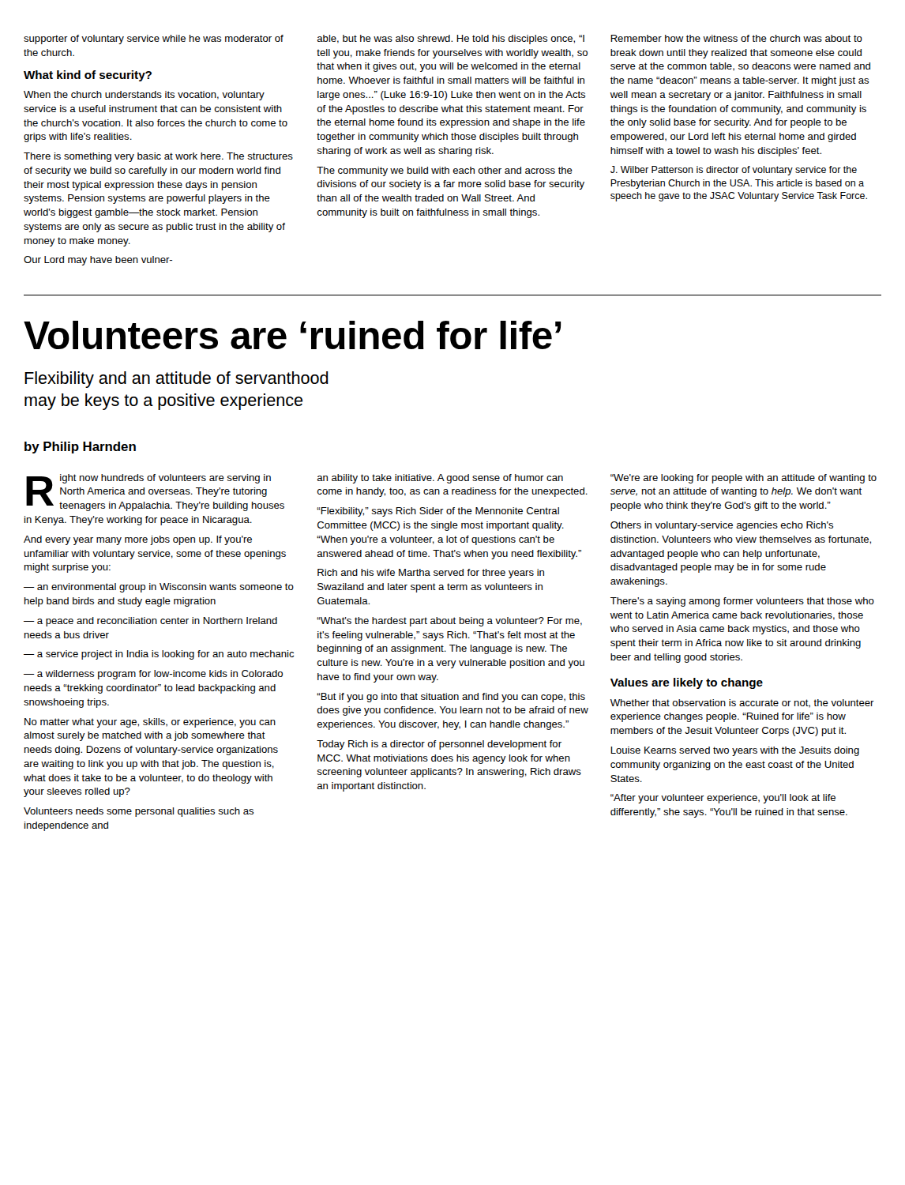supporter of voluntary service while he was moderator of the church.
What kind of security?
When the church understands its vocation, voluntary service is a useful instrument that can be consistent with the church's vocation. It also forces the church to come to grips with life's realities.
There is something very basic at work here. The structures of security we build so carefully in our modern world find their most typical expression these days in pension systems. Pension systems are powerful players in the world's biggest gamble—the stock market. Pension systems are only as secure as public trust in the ability of money to make money.
Our Lord may have been vulner-
able, but he was also shrewd. He told his disciples once, “I tell you, make friends for yourselves with worldly wealth, so that when it gives out, you will be welcomed in the eternal home. Whoever is faithful in small matters will be faithful in large ones...” (Luke 16:9-10) Luke then went on in the Acts of the Apostles to describe what this statement meant. For the eternal home found its expression and shape in the life together in community which those disciples built through sharing of work as well as sharing risk.
The community we build with each other and across the divisions of our society is a far more solid base for security than all of the wealth traded on Wall Street. And community is built on faithfulness in small things.
Remember how the witness of the church was about to break down until they realized that someone else could serve at the common table, so deacons were named and the name “deacon” means a table-server. It might just as well mean a secretary or a janitor. Faithfulness in small things is the foundation of community, and community is the only solid base for security. And for people to be empowered, our Lord left his eternal home and girded himself with a towel to wash his disciples' feet.
J. Wilber Patterson is director of voluntary service for the Presbyterian Church in the USA. This article is based on a speech he gave to the JSAC Voluntary Service Task Force.
Volunteers are ‘ruined for life’
Flexibility and an attitude of servanthood
may be keys to a positive experience
by Philip Harnden
Right now hundreds of volunteers are serving in North America and overseas. They're tutoring teenagers in Appalachia. They're building houses in Kenya. They're working for peace in Nicaragua.
And every year many more jobs open up. If you're unfamiliar with voluntary service, some of these openings might surprise you:
— an environmental group in Wisconsin wants someone to help band birds and study eagle migration
— a peace and reconciliation center in Northern Ireland needs a bus driver
— a service project in India is looking for an auto mechanic
— a wilderness program for low-income kids in Colorado needs a “trekking coordinator” to lead backpacking and snowshoeing trips.
No matter what your age, skills, or experience, you can almost surely be matched with a job somewhere that needs doing. Dozens of voluntary-service organizations are waiting to link you up with that job. The question is, what does it take to be a volunteer, to do theology with your sleeves rolled up?
Volunteers needs some personal qualities such as independence and
an ability to take initiative. A good sense of humor can come in handy, too, as can a readiness for the unexpected.
“Flexibility,” says Rich Sider of the Mennonite Central Committee (MCC) is the single most important quality. “When you're a volunteer, a lot of questions can't be answered ahead of time. That's when you need flexibility.”
Rich and his wife Martha served for three years in Swaziland and later spent a term as volunteers in Guatemala.
“What's the hardest part about being a volunteer? For me, it's feeling vulnerable,” says Rich. “That's felt most at the beginning of an assignment. The language is new. The culture is new. You're in a very vulnerable position and you have to find your own way.
“But if you go into that situation and find you can cope, this does give you confidence. You learn not to be afraid of new experiences. You discover, hey, I can handle changes.”
Today Rich is a director of personnel development for MCC. What motiviations does his agency look for when screening volunteer applicants? In answering, Rich draws an important distinction.
“We're are looking for people with an attitude of wanting to serve, not an attitude of wanting to help. We don't want people who think they're God's gift to the world.”
Others in voluntary-service agencies echo Rich's distinction. Volunteers who view themselves as fortunate, advantaged people who can help unfortunate, disadvantaged people may be in for some rude awakenings.
There's a saying among former volunteers that those who went to Latin America came back revolutionaries, those who served in Asia came back mystics, and those who spent their term in Africa now like to sit around drinking beer and telling good stories.
Values are likely to change
Whether that observation is accurate or not, the volunteer experience changes people. “Ruined for life” is how members of the Jesuit Volunteer Corps (JVC) put it.
Louise Kearns served two years with the Jesuits doing community organizing on the east coast of the United States.
“After your volunteer experience, you'll look at life differently,” she says. “You'll be ruined in that sense.